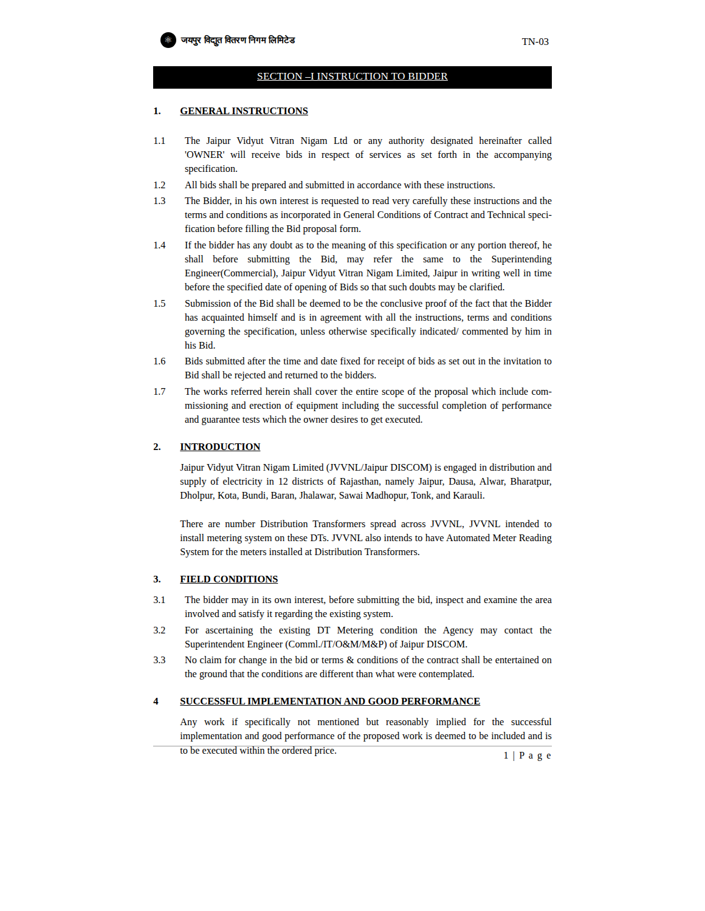⚛
जयपुर विद्युत वितरण निगम लिमिटेड
TN-03
SECTION –I INSTRUCTION TO BIDDER
1.
GENERAL INSTRUCTIONS
1.1
The Jaipur Vidyut Vitran Nigam Ltd or any authority designated hereinafter called 'OWNER' will receive bids in respect of services as set forth in the accompanying specification.
1.2
All bids shall be prepared and submitted in accordance with these instructions.
1.3
The Bidder, in his own interest is requested to read very carefully these instructions and the terms and conditions as incorporated in General Conditions of Contract and Technical specification before filling the Bid proposal form.
1.4
If the bidder has any doubt as to the meaning of this specification or any portion thereof, he shall before submitting the Bid, may refer the same to the Superintending Engineer(Commercial), Jaipur Vidyut Vitran Nigam Limited, Jaipur in writing well in time before the specified date of opening of Bids so that such doubts may be clarified.
1.5
Submission of the Bid shall be deemed to be the conclusive proof of the fact that the Bidder has acquainted himself and is in agreement with all the instructions, terms and conditions governing the specification, unless otherwise specifically indicated/ commented by him in his Bid.
1.6
Bids submitted after the time and date fixed for receipt of bids as set out in the invitation to Bid shall be rejected and returned to the bidders.
1.7
The works referred herein shall cover the entire scope of the proposal which include commissioning and erection of equipment including the successful completion of performance and guarantee tests which the owner desires to get executed.
2.
INTRODUCTION
Jaipur Vidyut Vitran Nigam Limited (JVVNL/Jaipur DISCOM) is engaged in distribution and supply of electricity in 12 districts of Rajasthan, namely Jaipur, Dausa, Alwar, Bharatpur, Dholpur, Kota, Bundi, Baran, Jhalawar, Sawai Madhopur, Tonk, and Karauli.
There are number Distribution Transformers spread across JVVNL, JVVNL intended to install metering system on these DTs. JVVNL also intends to have Automated Meter Reading System for the meters installed at Distribution Transformers.
3.
FIELD CONDITIONS
3.1
The bidder may in its own interest, before submitting the bid, inspect and examine the area involved and satisfy it regarding the existing system.
3.2
For ascertaining the existing DT Metering condition the Agency may contact the Superintendent Engineer (Comml./IT/O&M/M&P) of Jaipur DISCOM.
3.3
No claim for change in the bid or terms & conditions of the contract shall be entertained on the ground that the conditions are different than what were contemplated.
4
SUCCESSFUL IMPLEMENTATION AND GOOD PERFORMANCE
Any work if specifically not mentioned but reasonably implied for the successful implementation and good performance of the proposed work is deemed to be included and is to be executed within the ordered price.
1 | P a g e